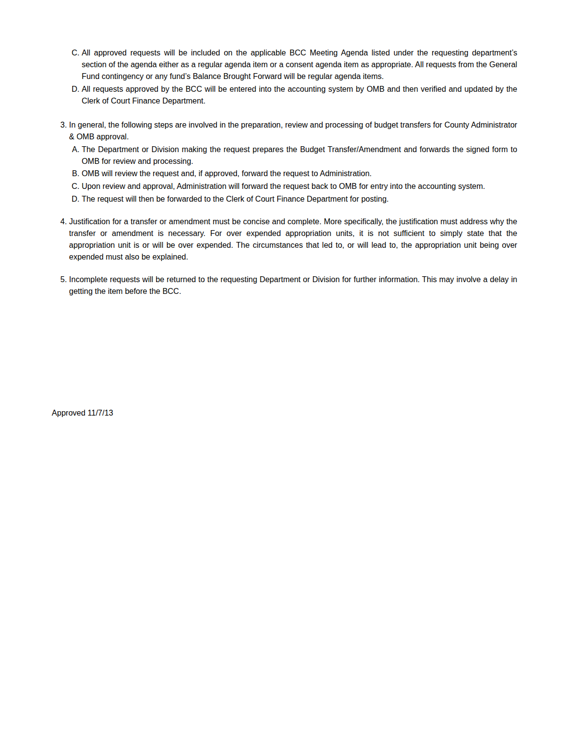All approved requests will be included on the applicable BCC Meeting Agenda listed under the requesting department’s section of the agenda either as a regular agenda item or a consent agenda item as appropriate. All requests from the General Fund contingency or any fund’s Balance Brought Forward will be regular agenda items.
All requests approved by the BCC will be entered into the accounting system by OMB and then verified and updated by the Clerk of Court Finance Department.
In general, the following steps are involved in the preparation, review and processing of budget transfers for County Administrator & OMB approval.
The Department or Division making the request prepares the Budget Transfer/Amendment and forwards the signed form to OMB for review and processing.
OMB will review the request and, if approved, forward the request to Administration.
Upon review and approval, Administration will forward the request back to OMB for entry into the accounting system.
The request will then be forwarded to the Clerk of Court Finance Department for posting.
Justification for a transfer or amendment must be concise and complete. More specifically, the justification must address why the transfer or amendment is necessary. For over expended appropriation units, it is not sufficient to simply state that the appropriation unit is or will be over expended. The circumstances that led to, or will lead to, the appropriation unit being over expended must also be explained.
Incomplete requests will be returned to the requesting Department or Division for further information. This may involve a delay in getting the item before the BCC.
Approved 11/7/13